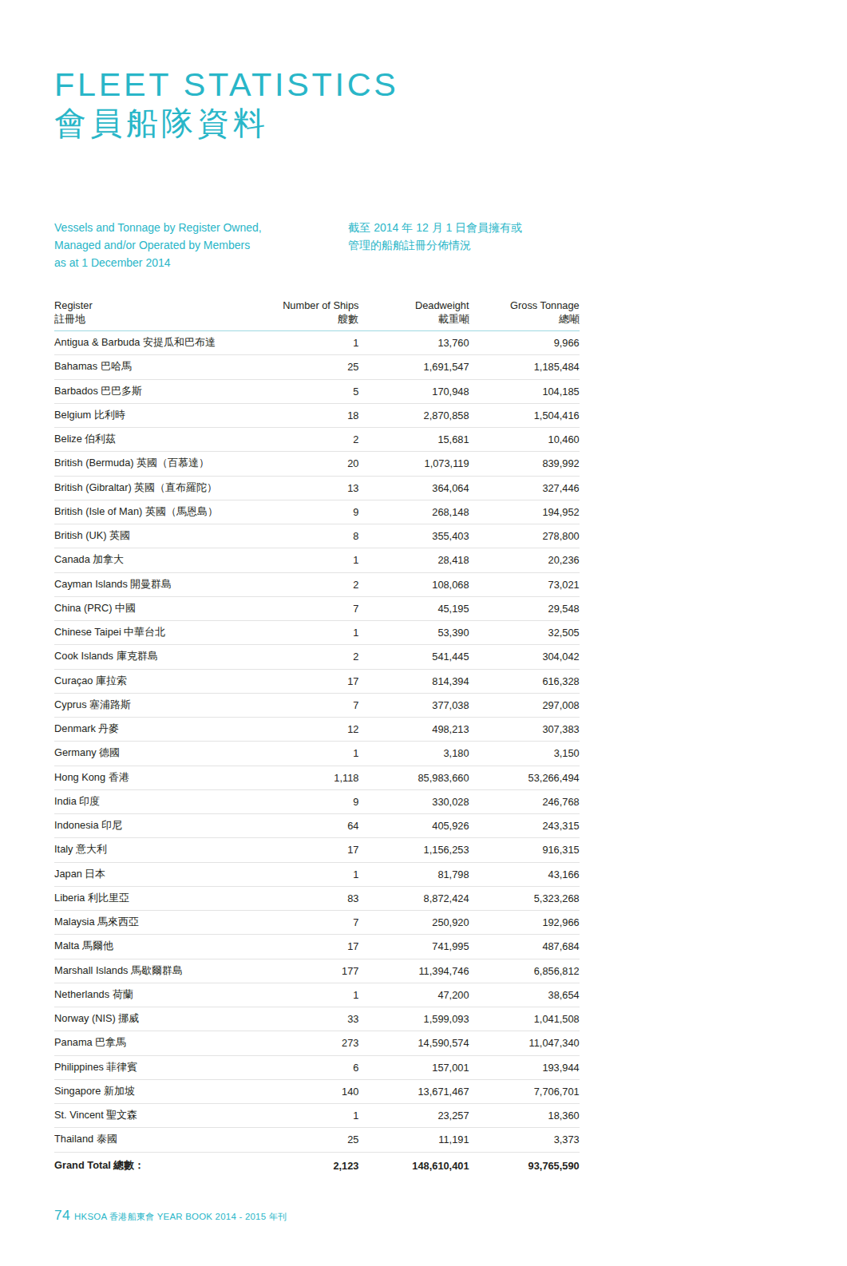FLEET STATISTICS 會員船隊資料
Vessels and Tonnage by Register Owned,
Managed and/or Operated by Members
as at 1 December 2014
截至 2014 年 12 月 1 日會員擁有或
管理的船舶註冊分佈情況
| Register 註冊地 | Number of Ships 艘數 | Deadweight 載重噸 | Gross Tonnage 總噸 |
| --- | --- | --- | --- |
| Antigua & Barbuda 安提瓜和巴布達 | 1 | 13,760 | 9,966 |
| Bahamas 巴哈馬 | 25 | 1,691,547 | 1,185,484 |
| Barbados 巴巴多斯 | 5 | 170,948 | 104,185 |
| Belgium 比利時 | 18 | 2,870,858 | 1,504,416 |
| Belize 伯利茲 | 2 | 15,681 | 10,460 |
| British (Bermuda) 英國（百慕達） | 20 | 1,073,119 | 839,992 |
| British (Gibraltar) 英國（直布羅陀） | 13 | 364,064 | 327,446 |
| British (Isle of Man) 英國（馬恩島） | 9 | 268,148 | 194,952 |
| British (UK) 英國 | 8 | 355,403 | 278,800 |
| Canada 加拿大 | 1 | 28,418 | 20,236 |
| Cayman Islands 開曼群島 | 2 | 108,068 | 73,021 |
| China (PRC) 中國 | 7 | 45,195 | 29,548 |
| Chinese Taipei 中華台北 | 1 | 53,390 | 32,505 |
| Cook Islands 庫克群島 | 2 | 541,445 | 304,042 |
| Curaçao 庫拉索 | 17 | 814,394 | 616,328 |
| Cyprus 塞浦路斯 | 7 | 377,038 | 297,008 |
| Denmark 丹麥 | 12 | 498,213 | 307,383 |
| Germany 德國 | 1 | 3,180 | 3,150 |
| Hong Kong 香港 | 1,118 | 85,983,660 | 53,266,494 |
| India 印度 | 9 | 330,028 | 246,768 |
| Indonesia 印尼 | 64 | 405,926 | 243,315 |
| Italy 意大利 | 17 | 1,156,253 | 916,315 |
| Japan 日本 | 1 | 81,798 | 43,166 |
| Liberia 利比里亞 | 83 | 8,872,424 | 5,323,268 |
| Malaysia 馬來西亞 | 7 | 250,920 | 192,966 |
| Malta 馬爾他 | 17 | 741,995 | 487,684 |
| Marshall Islands 馬歇爾群島 | 177 | 11,394,746 | 6,856,812 |
| Netherlands 荷蘭 | 1 | 47,200 | 38,654 |
| Norway (NIS) 挪威 | 33 | 1,599,093 | 1,041,508 |
| Panama 巴拿馬 | 273 | 14,590,574 | 11,047,340 |
| Philippines 菲律賓 | 6 | 157,001 | 193,944 |
| Singapore 新加坡 | 140 | 13,671,467 | 7,706,701 |
| St. Vincent 聖文森 | 1 | 23,257 | 18,360 |
| Thailand 泰國 | 25 | 11,191 | 3,373 |
| Grand Total 總數： | 2,123 | 148,610,401 | 93,765,590 |
74 HKSOA 香港船東會 YEAR BOOK 2014 - 2015 年刊